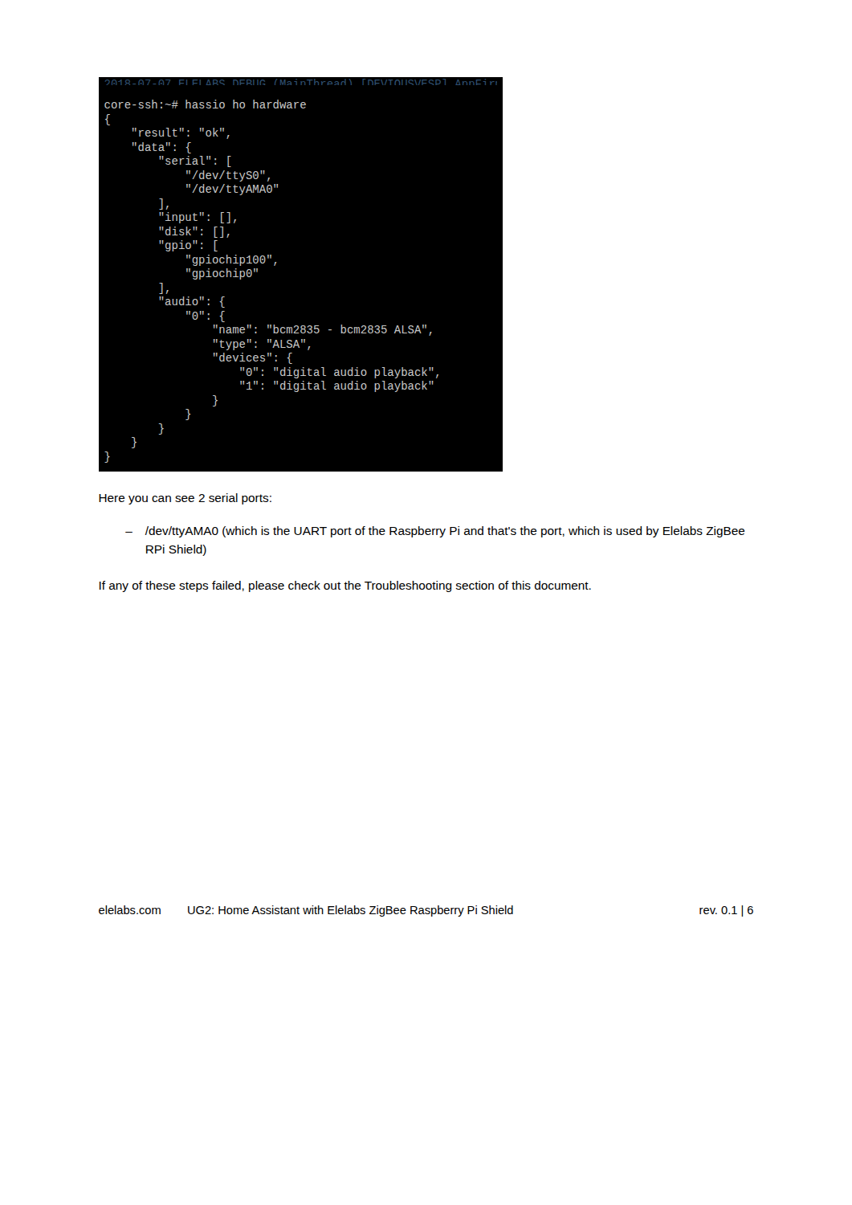2018-07-07 ELELABS_DEBUG (MainThread) [DEVIOUSVESP] AppFirmw core-ssh:~# hassio ho hardware { "result": "ok", "data": { "serial": [ "/dev/ttyS0", "/dev/ttyAMA0" ], "input": [], "disk": [], "gpio": [ "gpiochip100", "gpiochip0" ], "audio": { "0": { "name": "bcm2835 - bcm2835 ALSA", "type": "ALSA", "devices": { "0": "digital audio playback", "1": "digital audio playback" } } } } }
Here you can see 2 serial ports:
/dev/ttyAMA0 (which is the UART port of the Raspberry Pi and that's the port, which is used by Elelabs ZigBee RPi Shield)
If any of these steps failed, please check out the Troubleshooting section of this document.
elelabs.com UG2: Home Assistant with Elelabs ZigBee Raspberry Pi Shield rev. 0.1 | 6